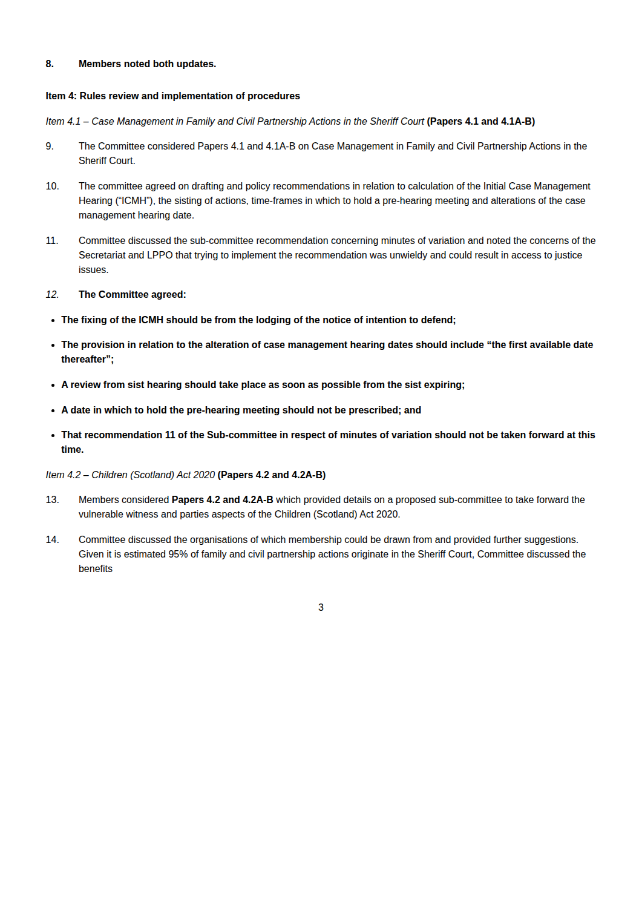8.
Members noted both updates.
Item 4: Rules review and implementation of procedures
Item 4.1 – Case Management in Family and Civil Partnership Actions in the Sheriff Court (Papers 4.1 and 4.1A-B)
9.
The Committee considered Papers 4.1 and 4.1A-B on Case Management in Family and Civil Partnership Actions in the Sheriff Court.
10.
The committee agreed on drafting and policy recommendations in relation to calculation of the Initial Case Management Hearing (“ICMH”), the sisting of actions, time-frames in which to hold a pre-hearing meeting and alterations of the case management hearing date.
11.
Committee discussed the sub-committee recommendation concerning minutes of variation and noted the concerns of the Secretariat and LPPO that trying to implement the recommendation was unwieldy and could result in access to justice issues.
12.
The Committee agreed:
The fixing of the ICMH should be from the lodging of the notice of intention to defend;
The provision in relation to the alteration of case management hearing dates should include “the first available date thereafter”;
A review from sist hearing should take place as soon as possible from the sist expiring;
A date in which to hold the pre-hearing meeting should not be prescribed; and
That recommendation 11 of the Sub-committee in respect of minutes of variation should not be taken forward at this time.
Item 4.2 – Children (Scotland) Act 2020 (Papers 4.2 and 4.2A-B)
13.
Members considered Papers 4.2 and 4.2A-B which provided details on a proposed sub-committee to take forward the vulnerable witness and parties aspects of the Children (Scotland) Act 2020.
14.
Committee discussed the organisations of which membership could be drawn from and provided further suggestions. Given it is estimated 95% of family and civil partnership actions originate in the Sheriff Court, Committee discussed the benefits
3